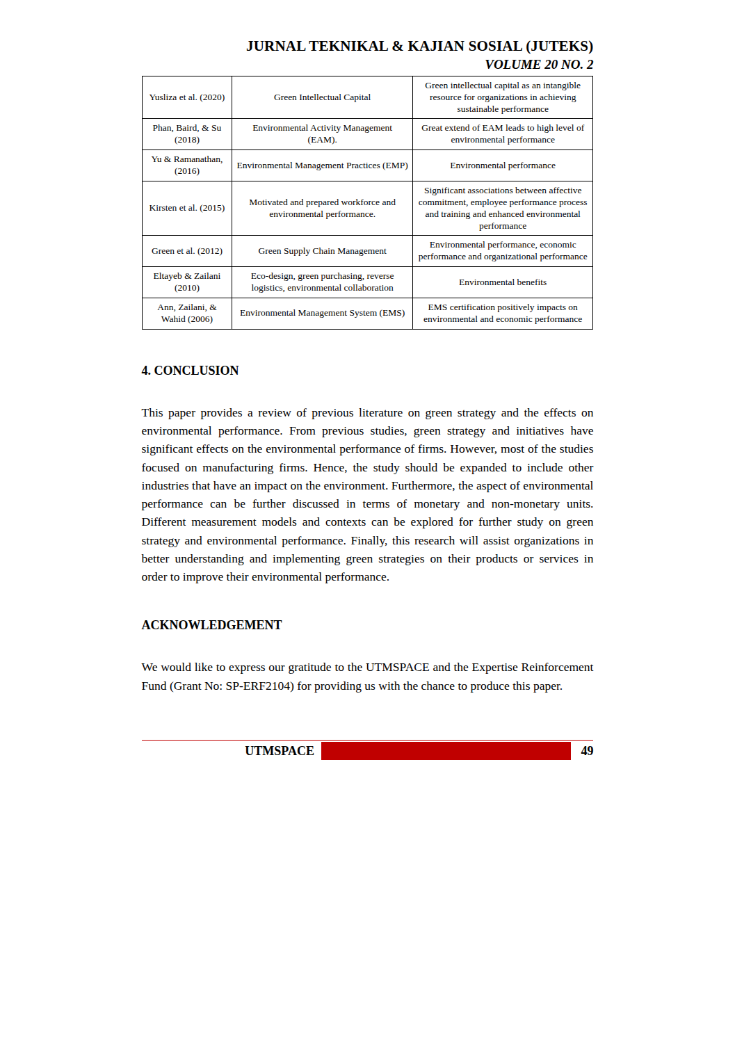JURNAL TEKNIKAL & KAJIAN SOSIAL (JUTEKS)
VOLUME 20 NO. 2
| Yusliza et al. (2020) | Green Intellectual Capital | Green intellectual capital as an intangible resource for organizations in achieving sustainable performance |
| Phan, Baird, & Su (2018) | Environmental Activity Management (EAM). | Great extend of EAM leads to high level of environmental performance |
| Yu & Ramanathan, (2016) | Environmental Management Practices (EMP) | Environmental performance |
| Kirsten et al. (2015) | Motivated and prepared workforce and environmental performance. | Significant associations between affective commitment, employee performance process and training and enhanced environmental performance |
| Green et al. (2012) | Green Supply Chain Management | Environmental performance, economic performance and organizational performance |
| Eltayeb & Zailani (2010) | Eco-design, green purchasing, reverse logistics, environmental collaboration | Environmental benefits |
| Ann, Zailani, & Wahid (2006) | Environmental Management System (EMS) | EMS certification positively impacts on environmental and economic performance |
4. CONCLUSION
This paper provides a review of previous literature on green strategy and the effects on environmental performance. From previous studies, green strategy and initiatives have significant effects on the environmental performance of firms. However, most of the studies focused on manufacturing firms. Hence, the study should be expanded to include other industries that have an impact on the environment. Furthermore, the aspect of environmental performance can be further discussed in terms of monetary and non-monetary units. Different measurement models and contexts can be explored for further study on green strategy and environmental performance. Finally, this research will assist organizations in better understanding and implementing green strategies on their products or services in order to improve their environmental performance.
ACKNOWLEDGEMENT
We would like to express our gratitude to the UTMSPACE and the Expertise Reinforcement Fund (Grant No: SP-ERF2104) for providing us with the chance to produce this paper.
UTMSPACE
49